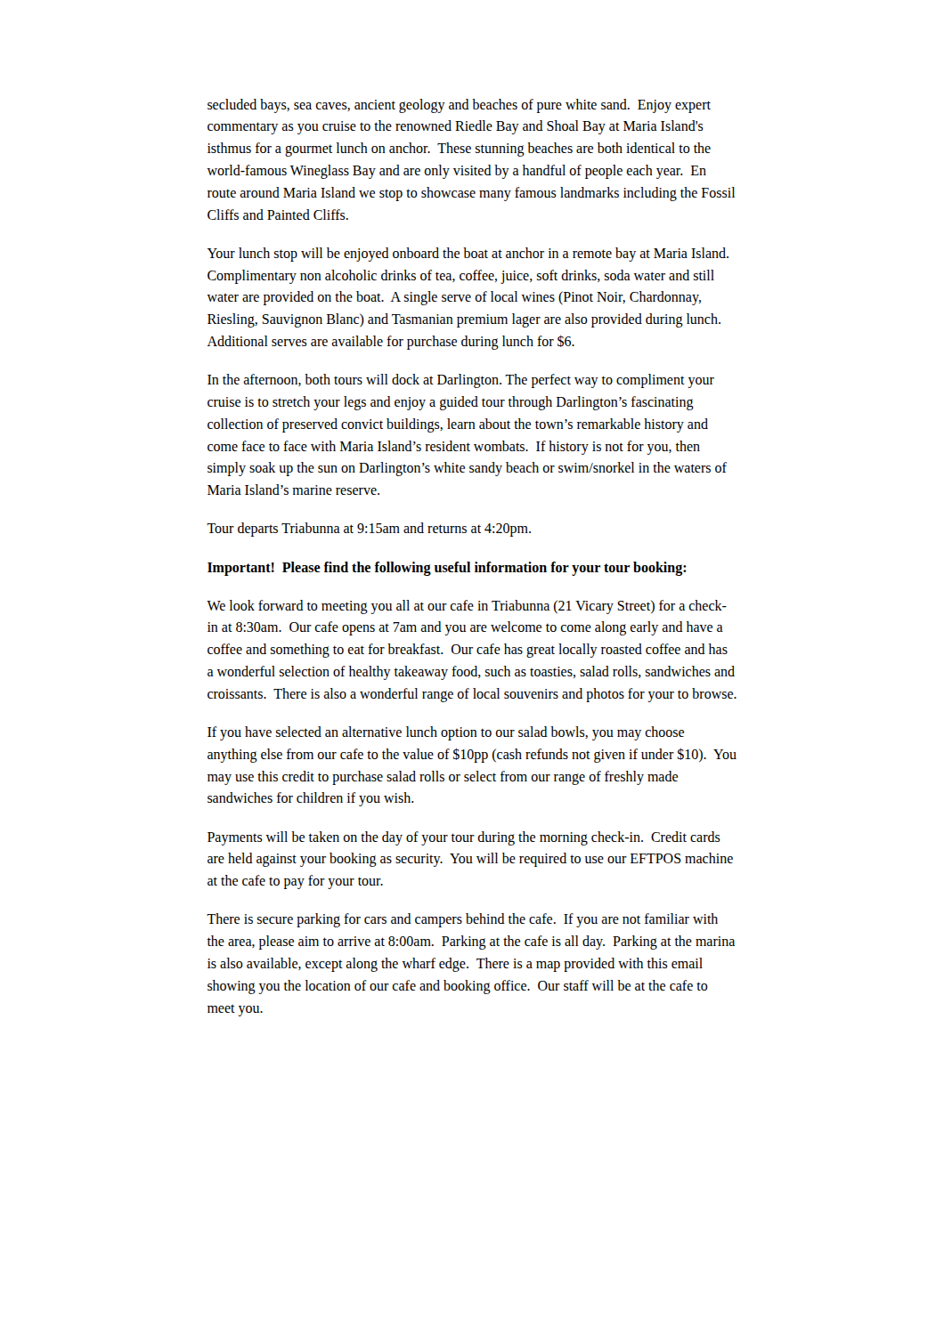secluded bays, sea caves, ancient geology and beaches of pure white sand. Enjoy expert commentary as you cruise to the renowned Riedle Bay and Shoal Bay at Maria Island's isthmus for a gourmet lunch on anchor. These stunning beaches are both identical to the world-famous Wineglass Bay and are only visited by a handful of people each year. En route around Maria Island we stop to showcase many famous landmarks including the Fossil Cliffs and Painted Cliffs.
Your lunch stop will be enjoyed onboard the boat at anchor in a remote bay at Maria Island. Complimentary non alcoholic drinks of tea, coffee, juice, soft drinks, soda water and still water are provided on the boat. A single serve of local wines (Pinot Noir, Chardonnay, Riesling, Sauvignon Blanc) and Tasmanian premium lager are also provided during lunch. Additional serves are available for purchase during lunch for $6.
In the afternoon, both tours will dock at Darlington. The perfect way to compliment your cruise is to stretch your legs and enjoy a guided tour through Darlington’s fascinating collection of preserved convict buildings, learn about the town’s remarkable history and come face to face with Maria Island’s resident wombats. If history is not for you, then simply soak up the sun on Darlington’s white sandy beach or swim/snorkel in the waters of Maria Island’s marine reserve.
Tour departs Triabunna at 9:15am and returns at 4:20pm.
Important! Please find the following useful information for your tour booking:
We look forward to meeting you all at our cafe in Triabunna (21 Vicary Street) for a check-in at 8:30am. Our cafe opens at 7am and you are welcome to come along early and have a coffee and something to eat for breakfast. Our cafe has great locally roasted coffee and has a wonderful selection of healthy takeaway food, such as toasties, salad rolls, sandwiches and croissants. There is also a wonderful range of local souvenirs and photos for your to browse.
If you have selected an alternative lunch option to our salad bowls, you may choose anything else from our cafe to the value of $10pp (cash refunds not given if under $10). You may use this credit to purchase salad rolls or select from our range of freshly made sandwiches for children if you wish.
Payments will be taken on the day of your tour during the morning check-in. Credit cards are held against your booking as security. You will be required to use our EFTPOS machine at the cafe to pay for your tour.
There is secure parking for cars and campers behind the cafe. If you are not familiar with the area, please aim to arrive at 8:00am. Parking at the cafe is all day. Parking at the marina is also available, except along the wharf edge. There is a map provided with this email showing you the location of our cafe and booking office. Our staff will be at the cafe to meet you.